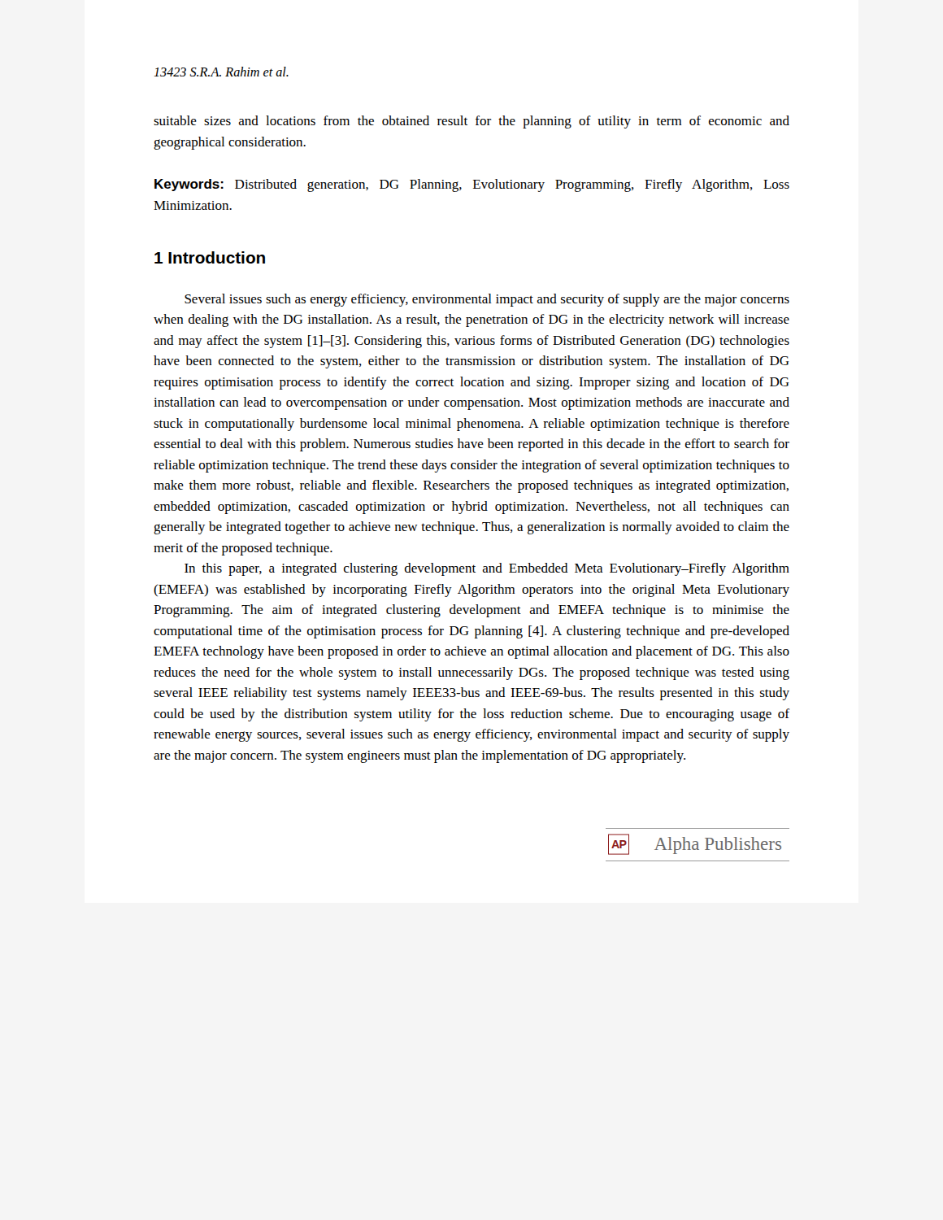13423 S.R.A. Rahim et al.
suitable sizes and locations from the obtained result for the planning of utility in term of economic and geographical consideration.
Keywords: Distributed generation, DG Planning, Evolutionary Programming, Firefly Algorithm, Loss Minimization.
1 Introduction
Several issues such as energy efficiency, environmental impact and security of supply are the major concerns when dealing with the DG installation. As a result, the penetration of DG in the electricity network will increase and may affect the system [1]–[3]. Considering this, various forms of Distributed Generation (DG) technologies have been connected to the system, either to the transmission or distribution system. The installation of DG requires optimisation process to identify the correct location and sizing. Improper sizing and location of DG installation can lead to overcompensation or under compensation. Most optimization methods are inaccurate and stuck in computationally burdensome local minimal phenomena. A reliable optimization technique is therefore essential to deal with this problem. Numerous studies have been reported in this decade in the effort to search for reliable optimization technique. The trend these days consider the integration of several optimization techniques to make them more robust, reliable and flexible. Researchers the proposed techniques as integrated optimization, embedded optimization, cascaded optimization or hybrid optimization. Nevertheless, not all techniques can generally be integrated together to achieve new technique. Thus, a generalization is normally avoided to claim the merit of the proposed technique.
In this paper, a integrated clustering development and Embedded Meta Evolutionary–Firefly Algorithm (EMEFA) was established by incorporating Firefly Algorithm operators into the original Meta Evolutionary Programming. The aim of integrated clustering development and EMEFA technique is to minimise the computational time of the optimisation process for DG planning [4]. A clustering technique and pre-developed EMEFA technology have been proposed in order to achieve an optimal allocation and placement of DG. This also reduces the need for the whole system to install unnecessarily DGs. The proposed technique was tested using several IEEE reliability test systems namely IEEE33-bus and IEEE-69-bus. The results presented in this study could be used by the distribution system utility for the loss reduction scheme. Due to encouraging usage of renewable energy sources, several issues such as energy efficiency, environmental impact and security of supply are the major concern. The system engineers must plan the implementation of DG appropriately.
Alpha Publishers